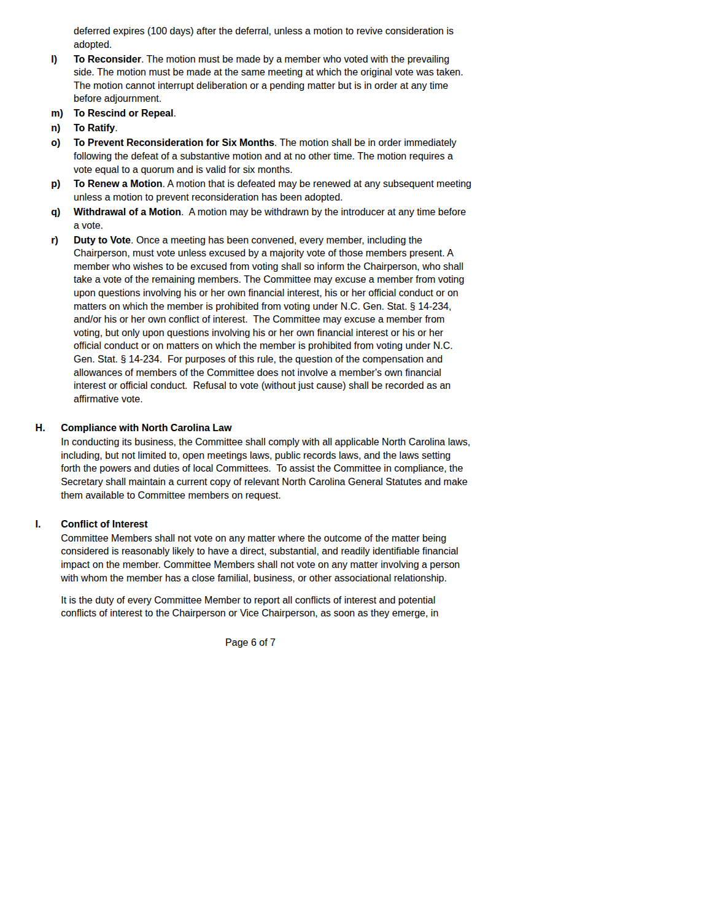deferred expires (100 days) after the deferral, unless a motion to revive consideration is adopted.
l) To Reconsider. The motion must be made by a member who voted with the prevailing side. The motion must be made at the same meeting at which the original vote was taken. The motion cannot interrupt deliberation or a pending matter but is in order at any time before adjournment.
m) To Rescind or Repeal.
n) To Ratify.
o) To Prevent Reconsideration for Six Months. The motion shall be in order immediately following the defeat of a substantive motion and at no other time. The motion requires a vote equal to a quorum and is valid for six months.
p) To Renew a Motion. A motion that is defeated may be renewed at any subsequent meeting unless a motion to prevent reconsideration has been adopted.
q) Withdrawal of a Motion. A motion may be withdrawn by the introducer at any time before a vote.
r) Duty to Vote. Once a meeting has been convened, every member, including the Chairperson, must vote unless excused by a majority vote of those members present. A member who wishes to be excused from voting shall so inform the Chairperson, who shall take a vote of the remaining members. The Committee may excuse a member from voting upon questions involving his or her own financial interest, his or her official conduct or on matters on which the member is prohibited from voting under N.C. Gen. Stat. § 14-234, and/or his or her own conflict of interest. The Committee may excuse a member from voting, but only upon questions involving his or her own financial interest or his or her official conduct or on matters on which the member is prohibited from voting under N.C. Gen. Stat. § 14-234. For purposes of this rule, the question of the compensation and allowances of members of the Committee does not involve a member's own financial interest or official conduct. Refusal to vote (without just cause) shall be recorded as an affirmative vote.
H.
Compliance with North Carolina Law
In conducting its business, the Committee shall comply with all applicable North Carolina laws, including, but not limited to, open meetings laws, public records laws, and the laws setting forth the powers and duties of local Committees. To assist the Committee in compliance, the Secretary shall maintain a current copy of relevant North Carolina General Statutes and make them available to Committee members on request.
I.
Conflict of Interest
Committee Members shall not vote on any matter where the outcome of the matter being considered is reasonably likely to have a direct, substantial, and readily identifiable financial impact on the member. Committee Members shall not vote on any matter involving a person with whom the member has a close familial, business, or other associational relationship.
It is the duty of every Committee Member to report all conflicts of interest and potential conflicts of interest to the Chairperson or Vice Chairperson, as soon as they emerge, in
Page 6 of 7